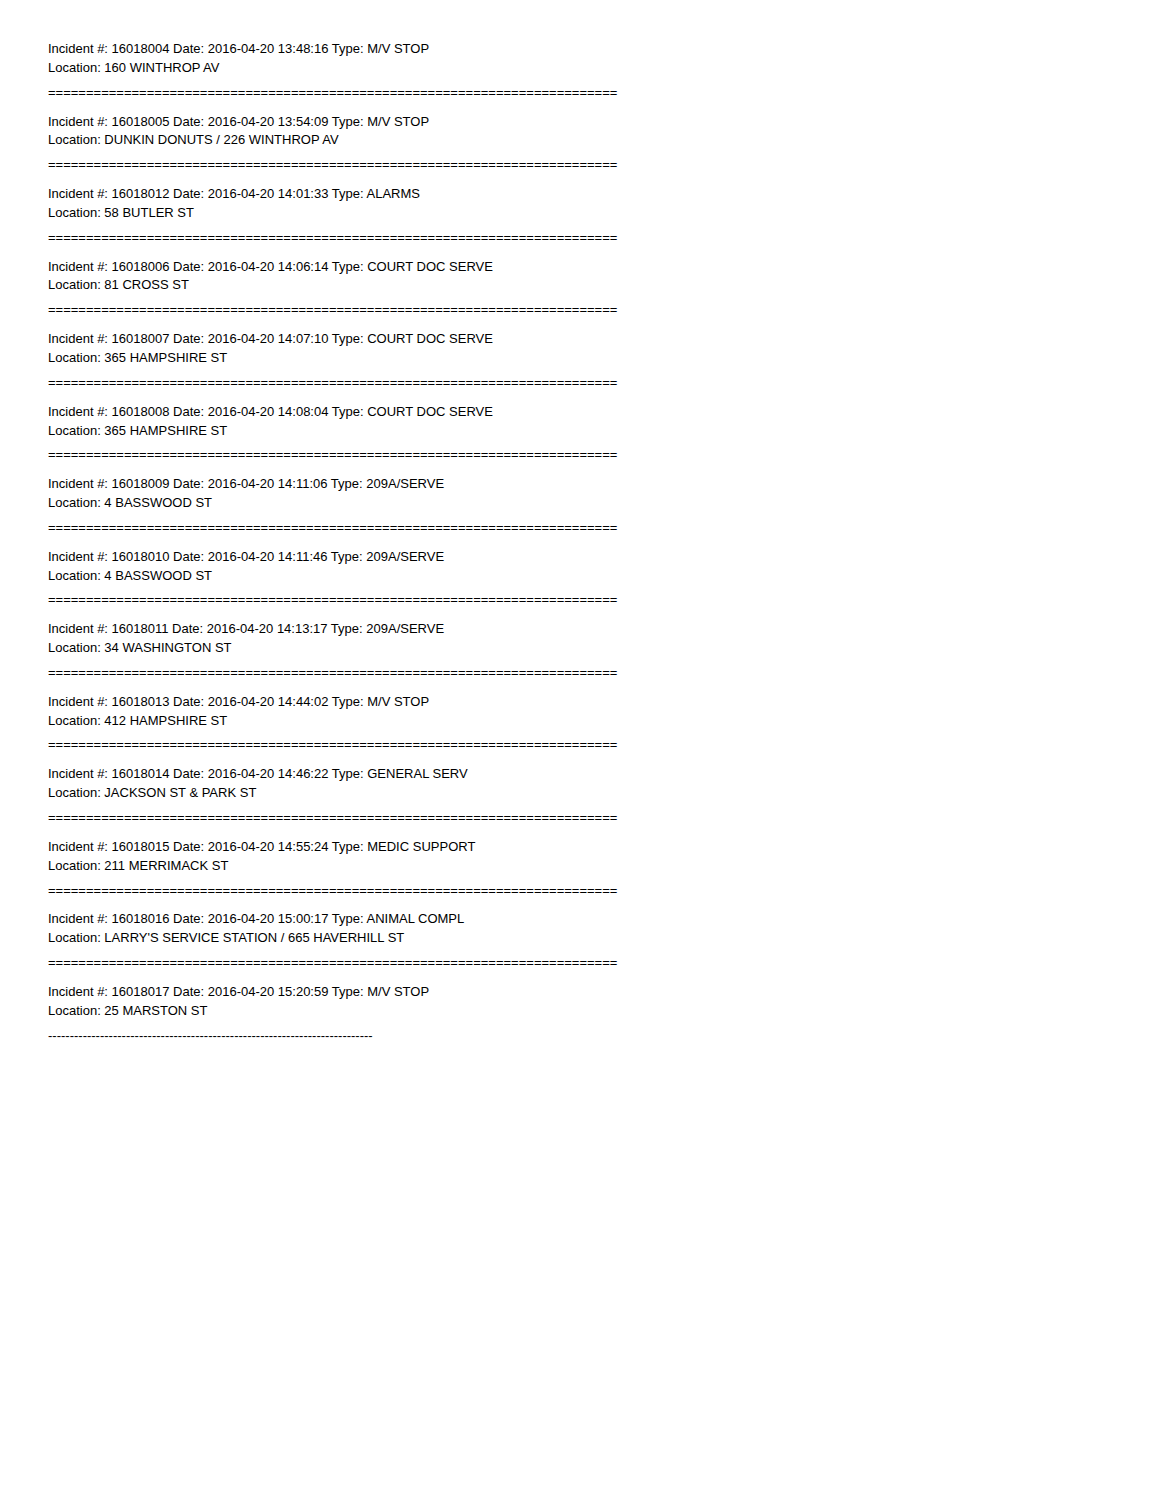Incident #: 16018004 Date: 2016-04-20 13:48:16 Type: M/V STOP
Location: 160 WINTHROP AV
===========================================================================
Incident #: 16018005 Date: 2016-04-20 13:54:09 Type: M/V STOP
Location: DUNKIN DONUTS / 226 WINTHROP AV
===========================================================================
Incident #: 16018012 Date: 2016-04-20 14:01:33 Type: ALARMS
Location: 58 BUTLER ST
===========================================================================
Incident #: 16018006 Date: 2016-04-20 14:06:14 Type: COURT DOC SERVE
Location: 81 CROSS ST
===========================================================================
Incident #: 16018007 Date: 2016-04-20 14:07:10 Type: COURT DOC SERVE
Location: 365 HAMPSHIRE ST
===========================================================================
Incident #: 16018008 Date: 2016-04-20 14:08:04 Type: COURT DOC SERVE
Location: 365 HAMPSHIRE ST
===========================================================================
Incident #: 16018009 Date: 2016-04-20 14:11:06 Type: 209A/SERVE
Location: 4 BASSWOOD ST
===========================================================================
Incident #: 16018010 Date: 2016-04-20 14:11:46 Type: 209A/SERVE
Location: 4 BASSWOOD ST
===========================================================================
Incident #: 16018011 Date: 2016-04-20 14:13:17 Type: 209A/SERVE
Location: 34 WASHINGTON ST
===========================================================================
Incident #: 16018013 Date: 2016-04-20 14:44:02 Type: M/V STOP
Location: 412 HAMPSHIRE ST
===========================================================================
Incident #: 16018014 Date: 2016-04-20 14:46:22 Type: GENERAL SERV
Location: JACKSON ST & PARK ST
===========================================================================
Incident #: 16018015 Date: 2016-04-20 14:55:24 Type: MEDIC SUPPORT
Location: 211 MERRIMACK ST
===========================================================================
Incident #: 16018016 Date: 2016-04-20 15:00:17 Type: ANIMAL COMPL
Location: LARRY'S SERVICE STATION / 665 HAVERHILL ST
===========================================================================
Incident #: 16018017 Date: 2016-04-20 15:20:59 Type: M/V STOP
Location: 25 MARSTON ST
---------------------------------------------------------------------------